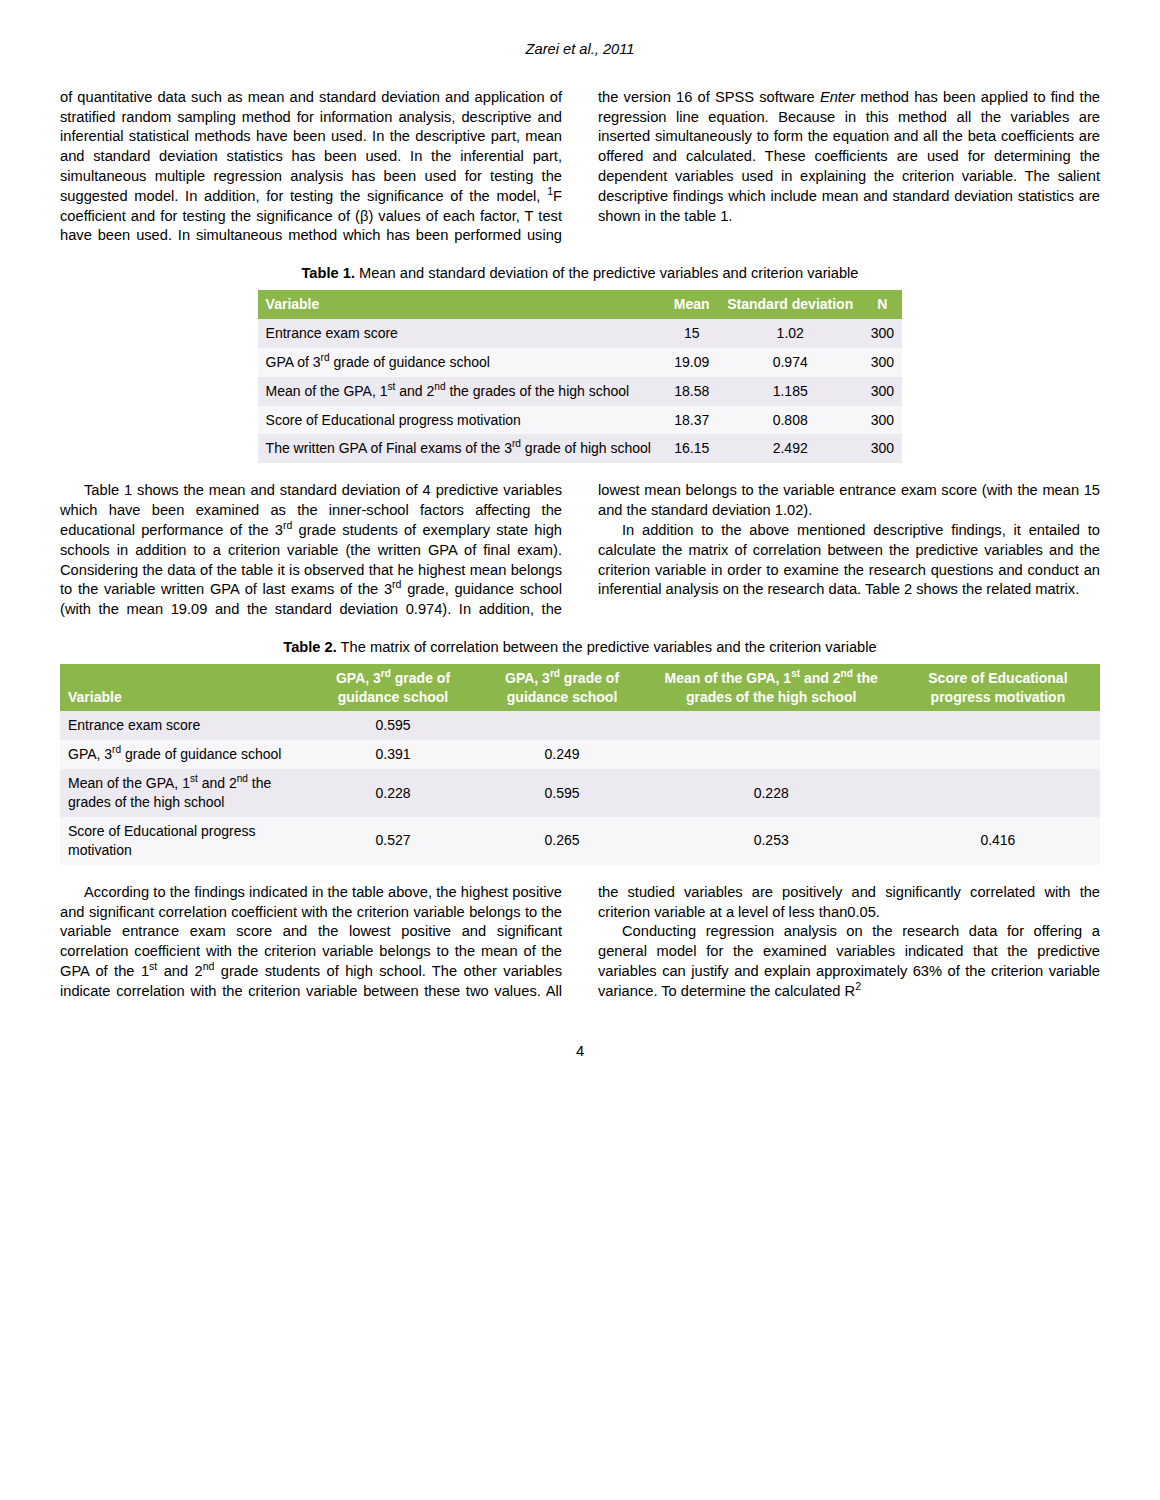Zarei et al., 2011
of quantitative data such as mean and standard deviation and application of stratified random sampling method for information analysis, descriptive and inferential statistical methods have been used. In the descriptive part, mean and standard deviation statistics has been used. In the inferential part, simultaneous multiple regression analysis has been used for testing the suggested model. In addition, for testing the significance of the model, 1F coefficient and for testing the significance of (β) values of each factor, T test have been used. In simultaneous method which has been performed using the version 16 of SPSS software Enter method has been applied to find the regression line equation. Because in this method all the variables are inserted simultaneously to form the equation and all the beta coefficients are offered and calculated. These coefficients are used for determining the dependent variables used in explaining the criterion variable. The salient descriptive findings which include mean and standard deviation statistics are shown in the table 1.
Table 1. Mean and standard deviation of the predictive variables and criterion variable
| Variable | Mean | Standard deviation | N |
| --- | --- | --- | --- |
| Entrance exam score | 15 | 1.02 | 300 |
| GPA of 3 rd grade of guidance school | 19.09 | 0.974 | 300 |
| Mean of the GPA, 1 st and 2 nd the grades of the high school | 18.58 | 1.185 | 300 |
| Score of Educational progress motivation | 18.37 | 0.808 | 300 |
| The written GPA of Final exams of the 3 rd grade of high school | 16.15 | 2.492 | 300 |
Table 1 shows the mean and standard deviation of 4 predictive variables which have been examined as the inner-school factors affecting the educational performance of the 3rd grade students of exemplary state high schools in addition to a criterion variable (the written GPA of final exam). Considering the data of the table it is observed that he highest mean belongs to the variable written GPA of last exams of the 3rd grade, guidance school (with the mean 19.09 and the standard deviation 0.974). In addition, the lowest mean belongs to the variable entrance exam score (with the mean 15 and the standard deviation 1.02).
In addition to the above mentioned descriptive findings, it entailed to calculate the matrix of correlation between the predictive variables and the criterion variable in order to examine the research questions and conduct an inferential analysis on the research data. Table 2 shows the related matrix.
Table 2. The matrix of correlation between the predictive variables and the criterion variable
| Variable | GPA, 3 rd grade of guidance school | GPA, 3 rd grade of guidance school | Mean of the GPA, 1 st and 2 nd the grades of the high school | Score of Educational progress motivation |
| --- | --- | --- | --- | --- |
| Entrance exam score | 0.595 | | | |
| GPA, 3 rd grade of guidance school | 0.391 | 0.249 | | |
| Mean of the GPA, 1 st and 2 nd the grades of the high school | 0.228 | 0.595 | 0.228 | |
| Score of Educational progress motivation | 0.527 | 0.265 | 0.253 | 0.416 |
According to the findings indicated in the table above, the highest positive and significant correlation coefficient with the criterion variable belongs to the variable entrance exam score and the lowest positive and significant correlation coefficient with the criterion variable belongs to the mean of the GPA of the 1st and 2nd grade students of high school. The other variables indicate correlation with the criterion variable between these two values. All the studied variables are positively and significantly correlated with the criterion variable at a level of less than0.05.
Conducting regression analysis on the research data for offering a general model for the examined variables indicated that the predictive variables can justify and explain approximately 63% of the criterion variable variance. To determine the calculated R2
4